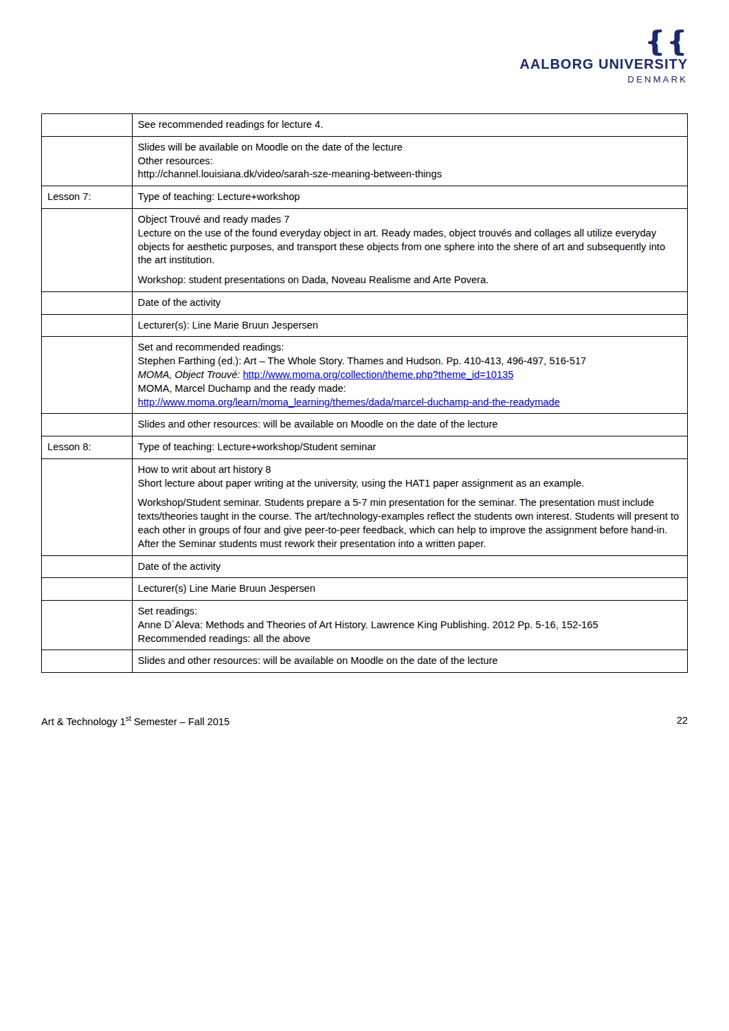❴❴
AALBORG UNIVERSITY
DENMARK
| | See recommended readings for lecture 4. |
| | Slides will be available on Moodle on the date of the lecture Other resources: http://channel.louisiana.dk/video/sarah-sze-meaning-between-things |
| Lesson 7: | Type of teaching: Lecture+workshop |
| | Object Trouvé and ready mades 7 Lecture on the use of the found everyday object in art. Ready mades, object trouvés and collages all utilize everyday objects for aesthetic purposes, and transport these objects from one sphere into the shere of art and subsequently into the art institution. Workshop: student presentations on Dada, Noveau Realisme and Arte Povera. |
| | Date of the activity |
| | Lecturer(s): Line Marie Bruun Jespersen |
| | Set and recommended readings: Stephen Farthing (ed.): Art – The Whole Story. Thames and Hudson. Pp. 410-413, 496-497, 516-517 MOMA, Object Trouvé: http://www.moma.org/collection/theme.php?theme_id=10135 MOMA, Marcel Duchamp and the ready made: http://www.moma.org/learn/moma_learning/themes/dada/marcel-duchamp-and-the-readymade |
| | Slides and other resources: will be available on Moodle on the date of the lecture |
| Lesson 8: | Type of teaching: Lecture+workshop/Student seminar |
| | How to writ about art history 8 Short lecture about paper writing at the university, using the HAT1 paper assignment as an example. Workshop/Student seminar. Students prepare a 5-7 min presentation for the seminar. The presentation must include texts/theories taught in the course. The art/technology-examples reflect the students own interest. Students will present to each other in groups of four and give peer-to-peer feedback, which can help to improve the assignment before hand-in. After the Seminar students must rework their presentation into a written paper. |
| | Date of the activity |
| | Lecturer(s) Line Marie Bruun Jespersen |
| | Set readings: Anne D´Aleva: Methods and Theories of Art History. Lawrence King Publishing. 2012 Pp. 5-16, 152-165 Recommended readings: all the above |
| | Slides and other resources: will be available on Moodle on the date of the lecture |
Art & Technology 1st Semester – Fall 2015 22